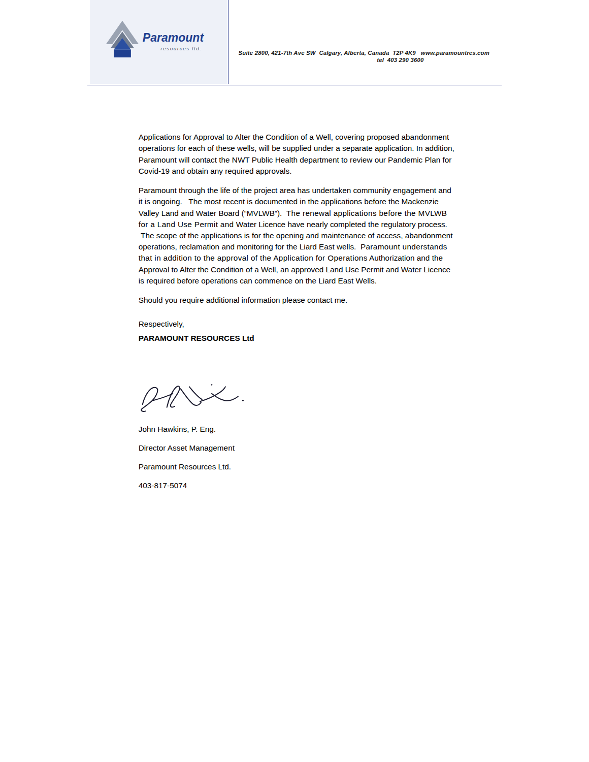Paramount resources ltd.
Suite 2800, 421-7th Ave SW Calgary, Alberta, Canada T2P 4K9 www.paramountres.com tel 403 290 3600
Applications for Approval to Alter the Condition of a Well, covering proposed abandonment operations for each of these wells, will be supplied under a separate application. In addition, Paramount will contact the NWT Public Health department to review our Pandemic Plan for Covid-19 and obtain any required approvals.
Paramount through the life of the project area has undertaken community engagement and it is ongoing. The most recent is documented in the applications before the Mackenzie Valley Land and Water Board (“MVLWB”). The renewal applications before the MVLWB for a Land Use Permit and Water Licence have nearly completed the regulatory process. The scope of the applications is for the opening and maintenance of access, abandonment operations, reclamation and monitoring for the Liard East wells. Paramount understands that in addition to the approval of the Application for Operations Authorization and the Approval to Alter the Condition of a Well, an approved Land Use Permit and Water Licence is required before operations can commence on the Liard East Wells.
Should you require additional information please contact me.
Respectively,
PARAMOUNT RESOURCES Ltd
John Hawkins, P. Eng.
Director Asset Management
Paramount Resources Ltd.
403-817-5074